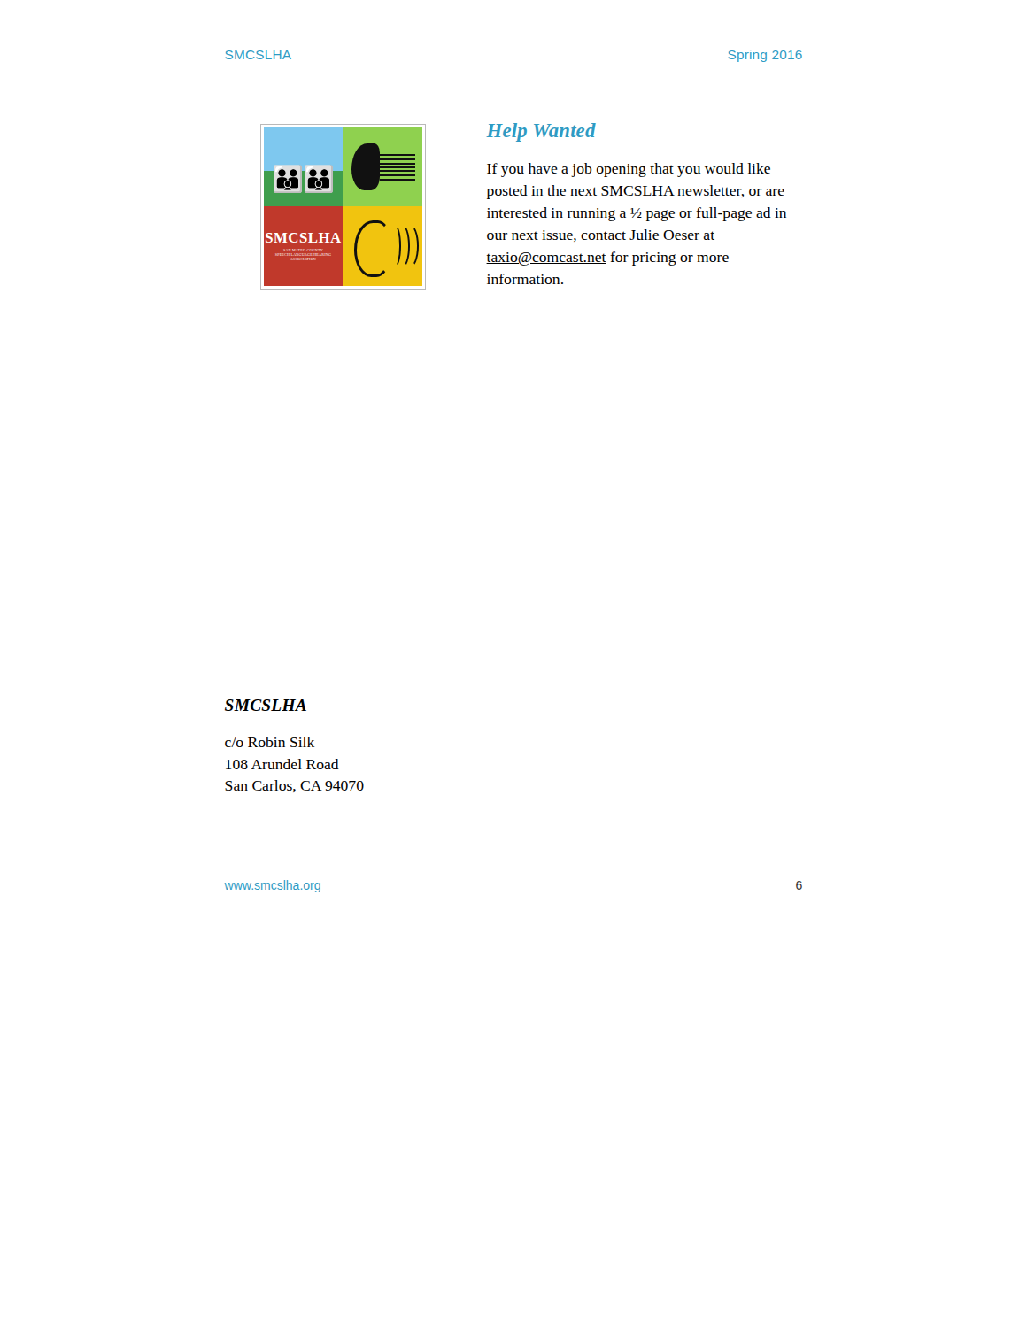SMCSLHA Spring 2016
👪👪
SMCSLHA
San Mateo County
Speech Language Hearing
Association
Help Wanted
If you have a job opening that you would like posted in the next SMCSLHA newsletter, or are interested in running a ½ page or full-page ad in our next issue, contact Julie Oeser at taxio@comcast.net for pricing or more information.
SMCSLHA
c/o Robin Silk
108 Arundel Road
San Carlos, CA 94070
www.smcslha.org 6